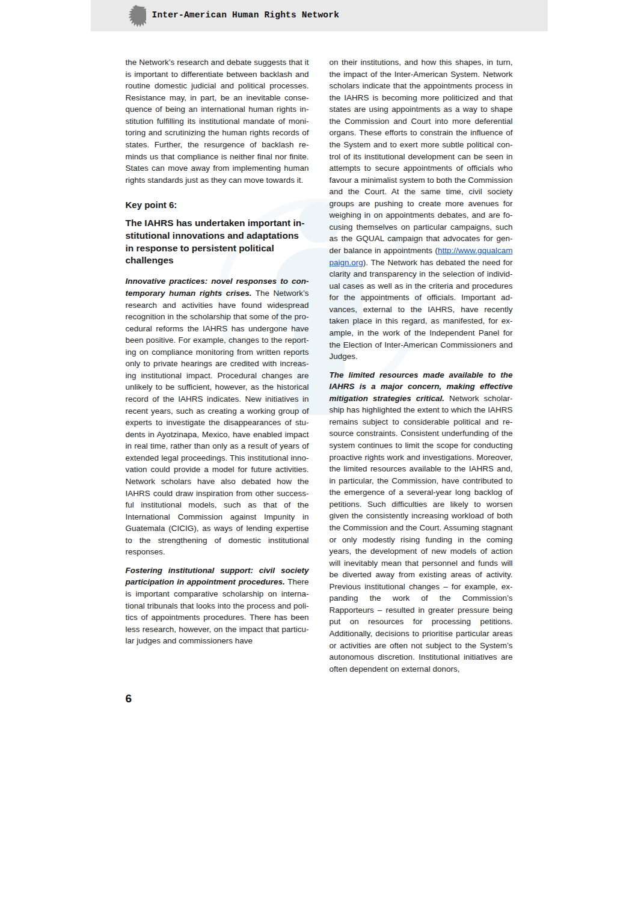Inter-American Human Rights Network
the Network’s research and debate suggests that it is important to differentiate between backlash and routine domestic judicial and political processes. Resistance may, in part, be an inevitable consequence of being an international human rights institution fulfilling its institutional mandate of monitoring and scrutinizing the human rights records of states. Further, the resurgence of backlash reminds us that compliance is neither final nor finite. States can move away from implementing human rights standards just as they can move towards it.
Key point 6:
The IAHRS has undertaken important institutional innovations and adaptations in response to persistent political challenges
Innovative practices: novel responses to contemporary human rights crises. The Network’s research and activities have found widespread recognition in the scholarship that some of the procedural reforms the IAHRS has undergone have been positive. For example, changes to the reporting on compliance monitoring from written reports only to private hearings are credited with increasing institutional impact. Procedural changes are unlikely to be sufficient, however, as the historical record of the IAHRS indicates. New initiatives in recent years, such as creating a working group of experts to investigate the disappearances of students in Ayotzinapa, Mexico, have enabled impact in real time, rather than only as a result of years of extended legal proceedings. This institutional innovation could provide a model for future activities. Network scholars have also debated how the IAHRS could draw inspiration from other successful institutional models, such as that of the International Commission against Impunity in Guatemala (CICIG), as ways of lending expertise to the strengthening of domestic institutional responses.
Fostering institutional support: civil society participation in appointment procedures. There is important comparative scholarship on international tribunals that looks into the process and politics of appointments procedures. There has been less research, however, on the impact that particular judges and commissioners have
on their institutions, and how this shapes, in turn, the impact of the Inter-American System. Network scholars indicate that the appointments process in the IAHRS is becoming more politicized and that states are using appointments as a way to shape the Commission and Court into more deferential organs. These efforts to constrain the influence of the System and to exert more subtle political control of its institutional development can be seen in attempts to secure appointments of officials who favour a minimalist system to both the Commission and the Court. At the same time, civil society groups are pushing to create more avenues for weighing in on appointments debates, and are focusing themselves on particular campaigns, such as the GQUAL campaign that advocates for gender balance in appointments (http://www.gqualcampaign.org). The Network has debated the need for clarity and transparency in the selection of individual cases as well as in the criteria and procedures for the appointments of officials. Important advances, external to the IAHRS, have recently taken place in this regard, as manifested, for example, in the work of the Independent Panel for the Election of Inter-American Commissioners and Judges.
The limited resources made available to the IAHRS is a major concern, making effective mitigation strategies critical. Network scholarship has highlighted the extent to which the IAHRS remains subject to considerable political and resource constraints. Consistent underfunding of the system continues to limit the scope for conducting proactive rights work and investigations. Moreover, the limited resources available to the IAHRS and, in particular, the Commission, have contributed to the emergence of a several-year long backlog of petitions. Such difficulties are likely to worsen given the consistently increasing workload of both the Commission and the Court. Assuming stagnant or only modestly rising funding in the coming years, the development of new models of action will inevitably mean that personnel and funds will be diverted away from existing areas of activity. Previous institutional changes – for example, expanding the work of the Commission’s Rapporteurs – resulted in greater pressure being put on resources for processing petitions. Additionally, decisions to prioritise particular areas or activities are often not subject to the System’s autonomous discretion. Institutional initiatives are often dependent on external donors,
6